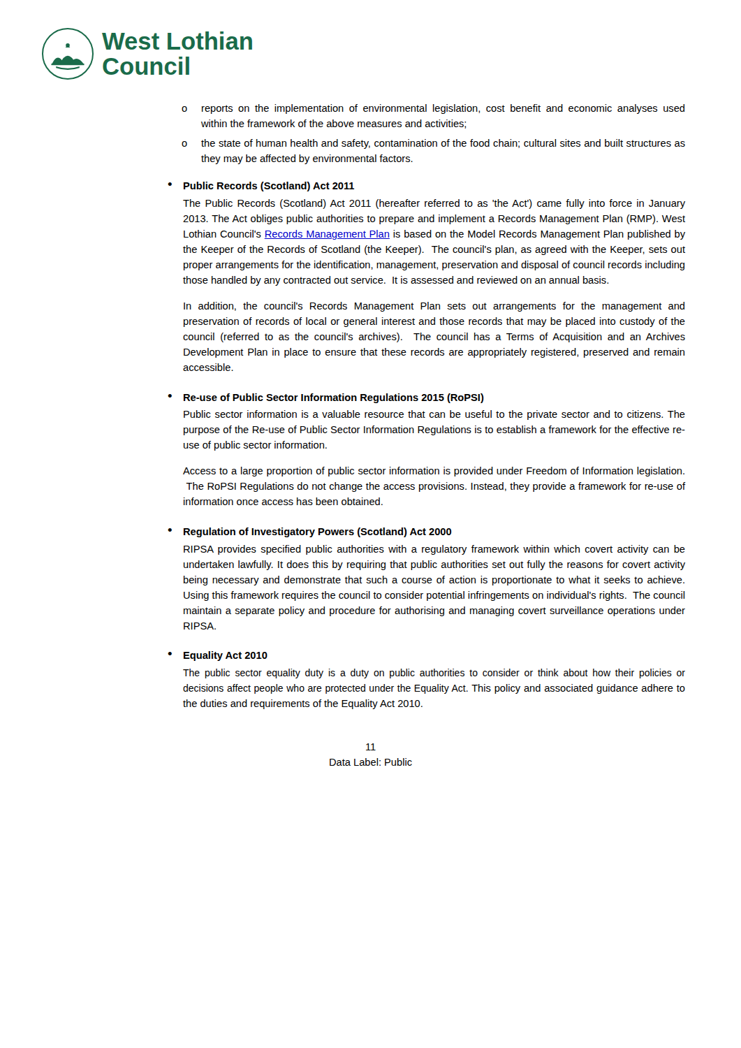West Lothian Council
reports on the implementation of environmental legislation, cost benefit and economic analyses used within the framework of the above measures and activities;
the state of human health and safety, contamination of the food chain; cultural sites and built structures as they may be affected by environmental factors.
Public Records (Scotland) Act 2011
The Public Records (Scotland) Act 2011 (hereafter referred to as 'the Act') came fully into force in January 2013. The Act obliges public authorities to prepare and implement a Records Management Plan (RMP). West Lothian Council's Records Management Plan is based on the Model Records Management Plan published by the Keeper of the Records of Scotland (the Keeper). The council's plan, as agreed with the Keeper, sets out proper arrangements for the identification, management, preservation and disposal of council records including those handled by any contracted out service. It is assessed and reviewed on an annual basis.
In addition, the council's Records Management Plan sets out arrangements for the management and preservation of records of local or general interest and those records that may be placed into custody of the council (referred to as the council's archives). The council has a Terms of Acquisition and an Archives Development Plan in place to ensure that these records are appropriately registered, preserved and remain accessible.
Re-use of Public Sector Information Regulations 2015 (RoPSI)
Public sector information is a valuable resource that can be useful to the private sector and to citizens. The purpose of the Re-use of Public Sector Information Regulations is to establish a framework for the effective re-use of public sector information.
Access to a large proportion of public sector information is provided under Freedom of Information legislation. The RoPSI Regulations do not change the access provisions. Instead, they provide a framework for re-use of information once access has been obtained.
Regulation of Investigatory Powers (Scotland) Act 2000
RIPSA provides specified public authorities with a regulatory framework within which covert activity can be undertaken lawfully. It does this by requiring that public authorities set out fully the reasons for covert activity being necessary and demonstrate that such a course of action is proportionate to what it seeks to achieve. Using this framework requires the council to consider potential infringements on individual's rights. The council maintain a separate policy and procedure for authorising and managing covert surveillance operations under RIPSA.
Equality Act 2010
The public sector equality duty is a duty on public authorities to consider or think about how their policies or decisions affect people who are protected under the Equality Act. This policy and associated guidance adhere to the duties and requirements of the Equality Act 2010.
11 Data Label: Public